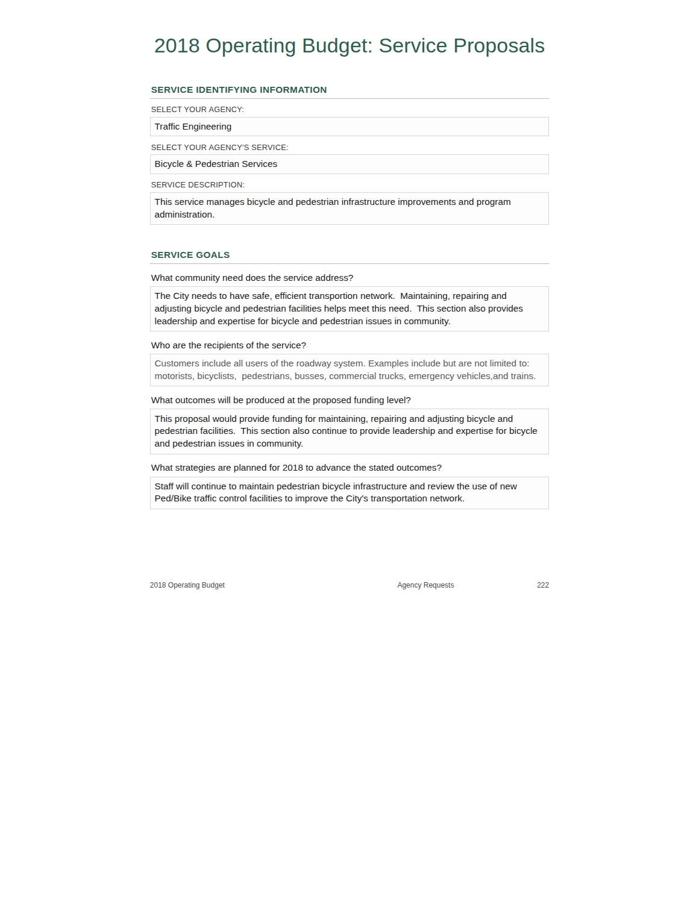2018 Operating Budget: Service Proposals
SERVICE IDENTIFYING INFORMATION
Select your agency:
Traffic Engineering
Select your agency's service:
Bicycle & Pedestrian Services
Service description:
This service manages bicycle and pedestrian infrastructure improvements and program administration.
SERVICE GOALS
What community need does the service address?
The City needs to have safe, efficient transportion network. Maintaining, repairing and adjusting bicycle and pedestrian facilities helps meet this need. This section also provides leadership and expertise for bicycle and pedestrian issues in community.
Who are the recipients of the service?
Customers include all users of the roadway system. Examples include but are not limited to: motorists, bicyclists, pedestrians, busses, commercial trucks, emergency vehicles,and trains.
What outcomes will be produced at the proposed funding level?
This proposal would provide funding for maintaining, repairing and adjusting bicycle and pedestrian facilities. This section also continue to provide leadership and expertise for bicycle and pedestrian issues in community.
What strategies are planned for 2018 to advance the stated outcomes?
Staff will continue to maintain pedestrian bicycle infrastructure and review the use of new Ped/Bike traffic control facilities to improve the City's transportation network.
2018 Operating Budget
Agency Requests
222